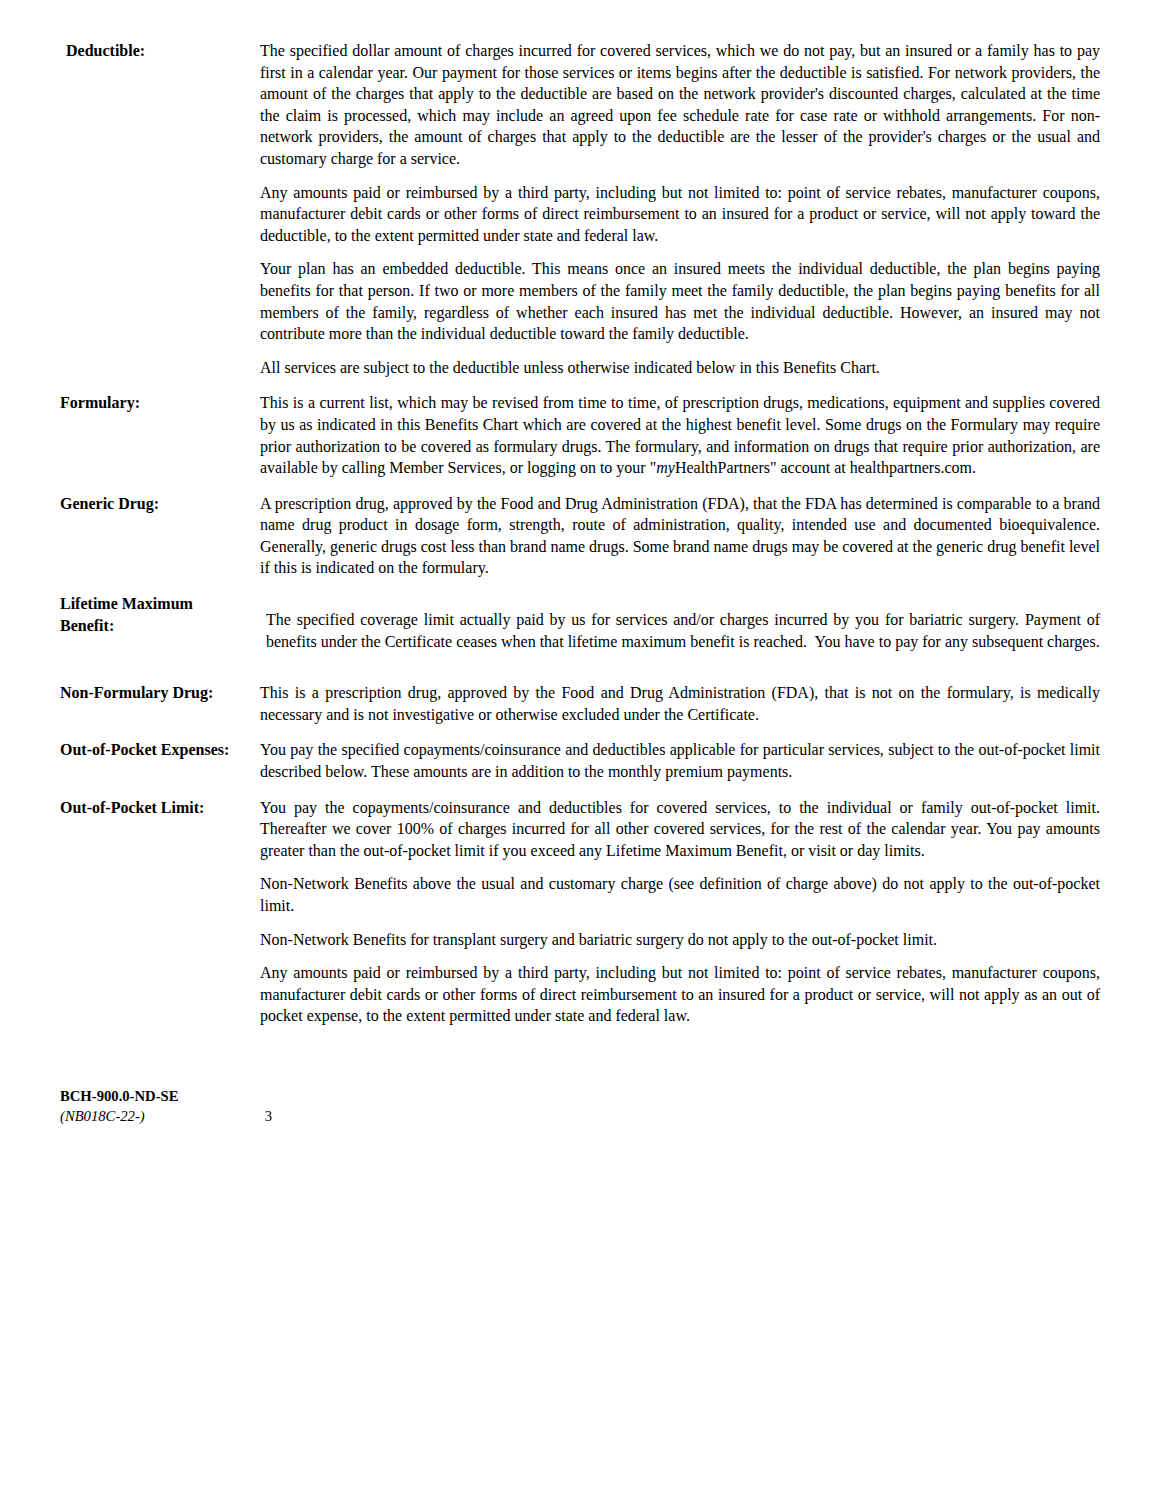Deductible:
The specified dollar amount of charges incurred for covered services, which we do not pay, but an insured or a family has to pay first in a calendar year. Our payment for those services or items begins after the deductible is satisfied. For network providers, the amount of the charges that apply to the deductible are based on the network provider's discounted charges, calculated at the time the claim is processed, which may include an agreed upon fee schedule rate for case rate or withhold arrangements. For non-network providers, the amount of charges that apply to the deductible are the lesser of the provider's charges or the usual and customary charge for a service.
Any amounts paid or reimbursed by a third party, including but not limited to: point of service rebates, manufacturer coupons, manufacturer debit cards or other forms of direct reimbursement to an insured for a product or service, will not apply toward the deductible, to the extent permitted under state and federal law.
Your plan has an embedded deductible. This means once an insured meets the individual deductible, the plan begins paying benefits for that person. If two or more members of the family meet the family deductible, the plan begins paying benefits for all members of the family, regardless of whether each insured has met the individual deductible. However, an insured may not contribute more than the individual deductible toward the family deductible.
All services are subject to the deductible unless otherwise indicated below in this Benefits Chart.
Formulary:
This is a current list, which may be revised from time to time, of prescription drugs, medications, equipment and supplies covered by us as indicated in this Benefits Chart which are covered at the highest benefit level. Some drugs on the Formulary may require prior authorization to be covered as formulary drugs. The formulary, and information on drugs that require prior authorization, are available by calling Member Services, or logging on to your "my HealthPartners" account at healthpartners.com.
Generic Drug:
A prescription drug, approved by the Food and Drug Administration (FDA), that the FDA has determined is comparable to a brand name drug product in dosage form, strength, route of administration, quality, intended use and documented bioequivalence. Generally, generic drugs cost less than brand name drugs. Some brand name drugs may be covered at the generic drug benefit level if this is indicated on the formulary.
Lifetime Maximum
Benefit:
The specified coverage limit actually paid by us for services and/or charges incurred by you for bariatric surgery. Payment of benefits under the Certificate ceases when that lifetime maximum benefit is reached. You have to pay for any subsequent charges.
Non-Formulary Drug:
This is a prescription drug, approved by the Food and Drug Administration (FDA), that is not on the formulary, is medically necessary and is not investigative or otherwise excluded under the Certificate.
Out-of-Pocket Expenses:
You pay the specified copayments/coinsurance and deductibles applicable for particular services, subject to the out-of-pocket limit described below. These amounts are in addition to the monthly premium payments.
Out-of-Pocket Limit:
You pay the copayments/coinsurance and deductibles for covered services, to the individual or family out-of-pocket limit. Thereafter we cover 100% of charges incurred for all other covered services, for the rest of the calendar year. You pay amounts greater than the out-of-pocket limit if you exceed any Lifetime Maximum Benefit, or visit or day limits.
Non-Network Benefits above the usual and customary charge (see definition of charge above) do not apply to the out-of-pocket limit.
Non-Network Benefits for transplant surgery and bariatric surgery do not apply to the out-of-pocket limit.
Any amounts paid or reimbursed by a third party, including but not limited to: point of service rebates, manufacturer coupons, manufacturer debit cards or other forms of direct reimbursement to an insured for a product or service, will not apply as an out of pocket expense, to the extent permitted under state and federal law.
BCH-900.0-ND-SE
(NB018C-22-) 3